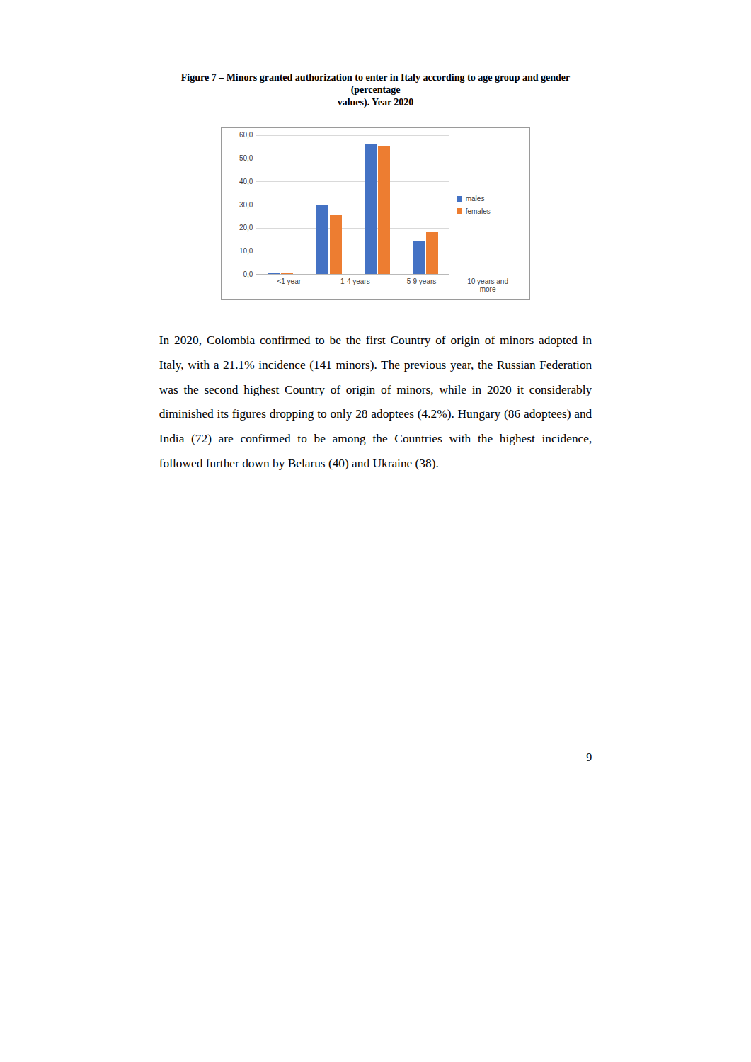Figure 7 – Minors granted authorization to enter in Italy according to age group and gender (percentage
values). Year 2020
60,0 50,0 40,0 30,0 20,0 10,0 0,0
males
females
<1 year
1-4 years
5-9 years
10 years and
more
In 2020, Colombia confirmed to be the first Country of origin of minors adopted in Italy, with a 21.1% incidence (141 minors). The previous year, the Russian Federation was the second highest Country of origin of minors, while in 2020 it considerably diminished its figures dropping to only 28 adoptees (4.2%). Hungary (86 adoptees) and India (72) are confirmed to be among the Countries with the highest incidence, followed further down by Belarus (40) and Ukraine (38).
9